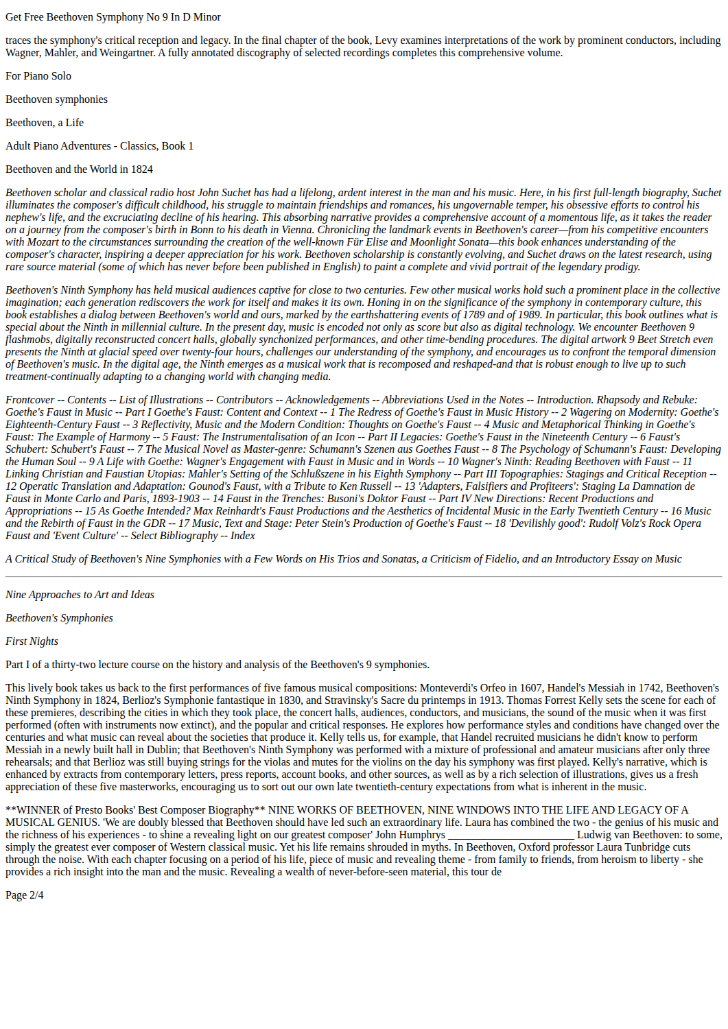Get Free Beethoven Symphony No 9 In D Minor
traces the symphony's critical reception and legacy. In the final chapter of the book, Levy examines interpretations of the work by prominent conductors, including Wagner, Mahler, and Weingartner. A fully annotated discography of selected recordings completes this comprehensive volume.
For Piano Solo
Beethoven symphonies
Beethoven, a Life
Adult Piano Adventures - Classics, Book 1
Beethoven and the World in 1824
Beethoven scholar and classical radio host John Suchet has had a lifelong, ardent interest in the man and his music. Here, in his first full-length biography, Suchet illuminates the composer's difficult childhood, his struggle to maintain friendships and romances, his ungovernable temper, his obsessive efforts to control his nephew's life, and the excruciating decline of his hearing. This absorbing narrative provides a comprehensive account of a momentous life, as it takes the reader on a journey from the composer's birth in Bonn to his death in Vienna. Chronicling the landmark events in Beethoven's career—from his competitive encounters with Mozart to the circumstances surrounding the creation of the well-known Für Elise and Moonlight Sonata—this book enhances understanding of the composer's character, inspiring a deeper appreciation for his work. Beethoven scholarship is constantly evolving, and Suchet draws on the latest research, using rare source material (some of which has never before been published in English) to paint a complete and vivid portrait of the legendary prodigy.
Beethoven's Ninth Symphony has held musical audiences captive for close to two centuries. Few other musical works hold such a prominent place in the collective imagination; each generation rediscovers the work for itself and makes it its own. Honing in on the significance of the symphony in contemporary culture, this book establishes a dialog between Beethoven's world and ours, marked by the earthshattering events of 1789 and of 1989. In particular, this book outlines what is special about the Ninth in millennial culture. In the present day, music is encoded not only as score but also as digital technology. We encounter Beethoven 9 flashmobs, digitally reconstructed concert halls, globally synchonized performances, and other time-bending procedures. The digital artwork 9 Beet Stretch even presents the Ninth at glacial speed over twenty-four hours, challenges our understanding of the symphony, and encourages us to confront the temporal dimension of Beethoven's music. In the digital age, the Ninth emerges as a musical work that is recomposed and reshaped-and that is robust enough to live up to such treatment-continually adapting to a changing world with changing media.
Frontcover -- Contents -- List of Illustrations -- Contributors -- Acknowledgements -- Abbreviations Used in the Notes -- Introduction. Rhapsody and Rebuke: Goethe's Faust in Music -- Part I Goethe's Faust: Content and Context -- 1 The Redress of Goethe's Faust in Music History -- 2 Wagering on Modernity: Goethe's Eighteenth-Century Faust -- 3 Reflectivity, Music and the Modern Condition: Thoughts on Goethe's Faust -- 4 Music and Metaphorical Thinking in Goethe's Faust: The Example of Harmony -- 5 Faust: The Instrumentalisation of an Icon -- Part II Legacies: Goethe's Faust in the Nineteenth Century -- 6 Faust's Schubert: Schubert's Faust -- 7 The Musical Novel as Master-genre: Schumann's Szenen aus Goethes Faust -- 8 The Psychology of Schumann's Faust: Developing the Human Soul -- 9 A Life with Goethe: Wagner's Engagement with Faust in Music and in Words -- 10 Wagner's Ninth: Reading Beethoven with Faust -- 11 Linking Christian and Faustian Utopias: Mahler's Setting of the Schlußszene in his Eighth Symphony -- Part III Topographies: Stagings and Critical Reception -- 12 Operatic Translation and Adaptation: Gounod's Faust, with a Tribute to Ken Russell -- 13 'Adapters, Falsifiers and Profiteers': Staging La Damnation de Faust in Monte Carlo and Paris, 1893-1903 -- 14 Faust in the Trenches: Busoni's Doktor Faust -- Part IV New Directions: Recent Productions and Appropriations -- 15 As Goethe Intended? Max Reinhardt's Faust Productions and the Aesthetics of Incidental Music in the Early Twentieth Century -- 16 Music and the Rebirth of Faust in the GDR -- 17 Music, Text and Stage: Peter Stein's Production of Goethe's Faust -- 18 'Devilishly good': Rudolf Volz's Rock Opera Faust and 'Event Culture' -- Select Bibliography -- Index
A Critical Study of Beethoven's Nine Symphonies with a Few Words on His Trios and Sonatas, a Criticism of Fidelio, and an Introductory Essay on Music
Nine Approaches to Art and Ideas
Beethoven's Symphonies
First Nights
Part I of a thirty-two lecture course on the history and analysis of the Beethoven's 9 symphonies.
This lively book takes us back to the first performances of five famous musical compositions: Monteverdi's Orfeo in 1607, Handel's Messiah in 1742, Beethoven's Ninth Symphony in 1824, Berlioz's Symphonie fantastique in 1830, and Stravinsky's Sacre du printemps in 1913. Thomas Forrest Kelly sets the scene for each of these premieres, describing the cities in which they took place, the concert halls, audiences, conductors, and musicians, the sound of the music when it was first performed (often with instruments now extinct), and the popular and critical responses. He explores how performance styles and conditions have changed over the centuries and what music can reveal about the societies that produce it. Kelly tells us, for example, that Handel recruited musicians he didn't know to perform Messiah in a newly built hall in Dublin; that Beethoven's Ninth Symphony was performed with a mixture of professional and amateur musicians after only three rehearsals; and that Berlioz was still buying strings for the violas and mutes for the violins on the day his symphony was first played. Kelly's narrative, which is enhanced by extracts from contemporary letters, press reports, account books, and other sources, as well as by a rich selection of illustrations, gives us a fresh appreciation of these five masterworks, encouraging us to sort out our own late twentieth-century expectations from what is inherent in the music.
**WINNER of Presto Books' Best Composer Biography** NINE WORKS OF BEETHOVEN, NINE WINDOWS INTO THE LIFE AND LEGACY OF A MUSICAL GENIUS. 'We are doubly blessed that Beethoven should have led such an extraordinary life. Laura has combined the two - the genius of his music and the richness of his experiences - to shine a revealing light on our greatest composer' John Humphrys _______________________ Ludwig van Beethoven: to some, simply the greatest ever composer of Western classical music. Yet his life remains shrouded in myths. In Beethoven, Oxford professor Laura Tunbridge cuts through the noise. With each chapter focusing on a period of his life, piece of music and revealing theme - from family to friends, from heroism to liberty - she provides a rich insight into the man and the music. Revealing a wealth of never-before-seen material, this tour de
Page 2/4